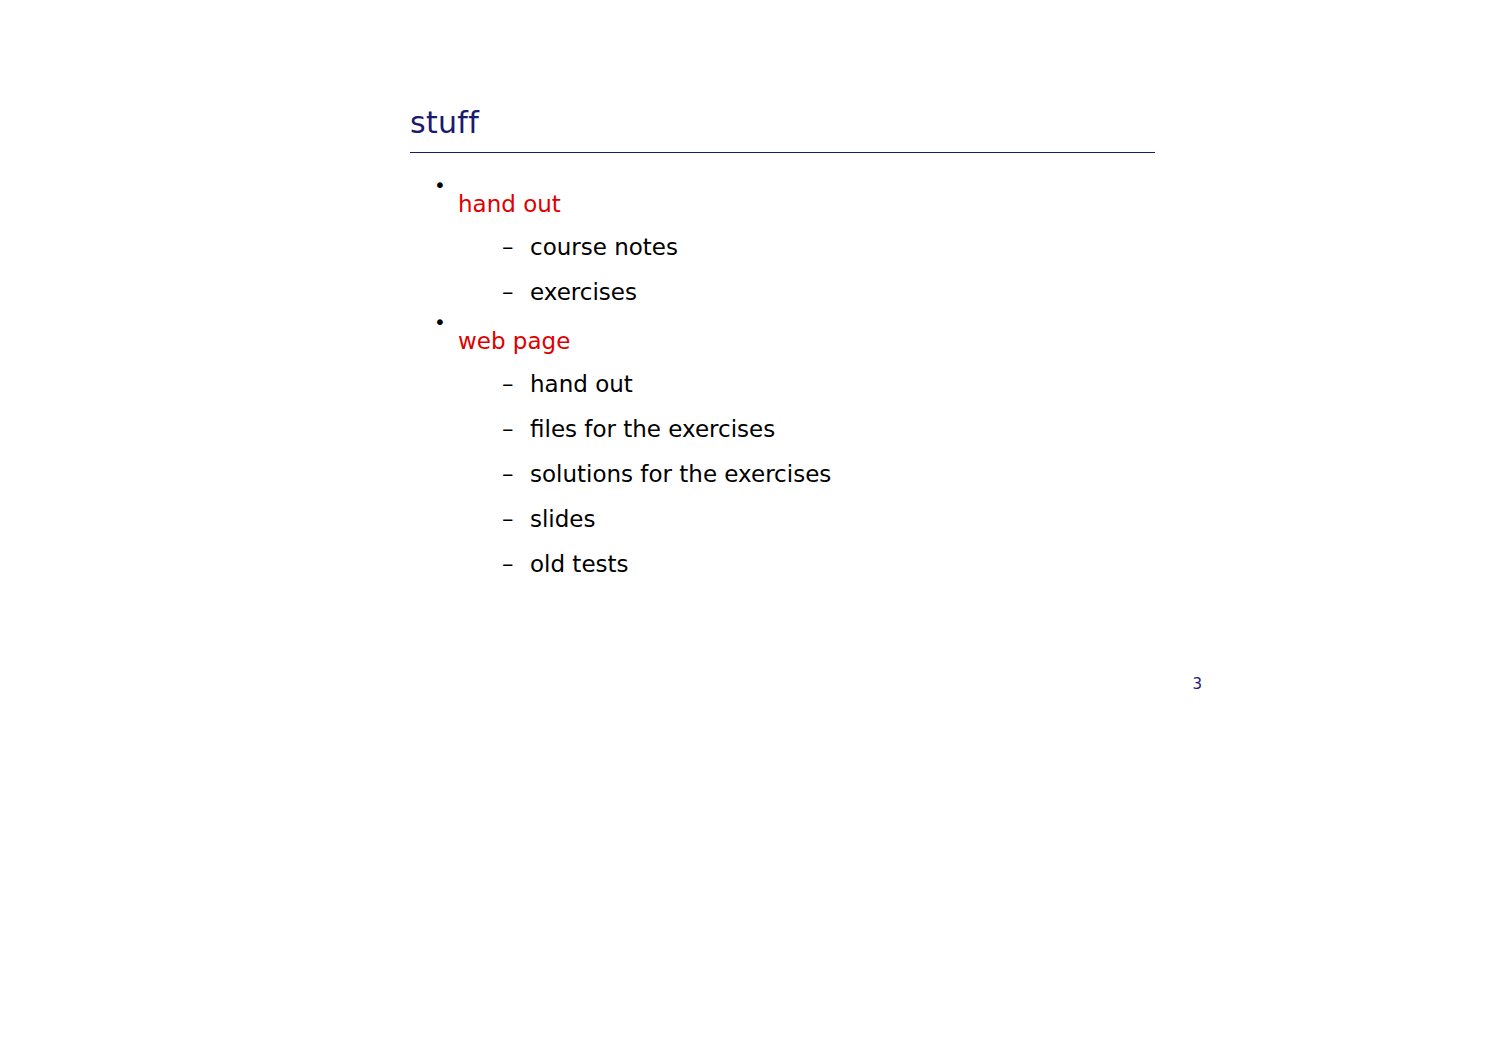stuff
•hand out
–course notes
–exercises
•web page
–hand out
–files for the exercises
–solutions for the exercises
–slides
–old tests
3